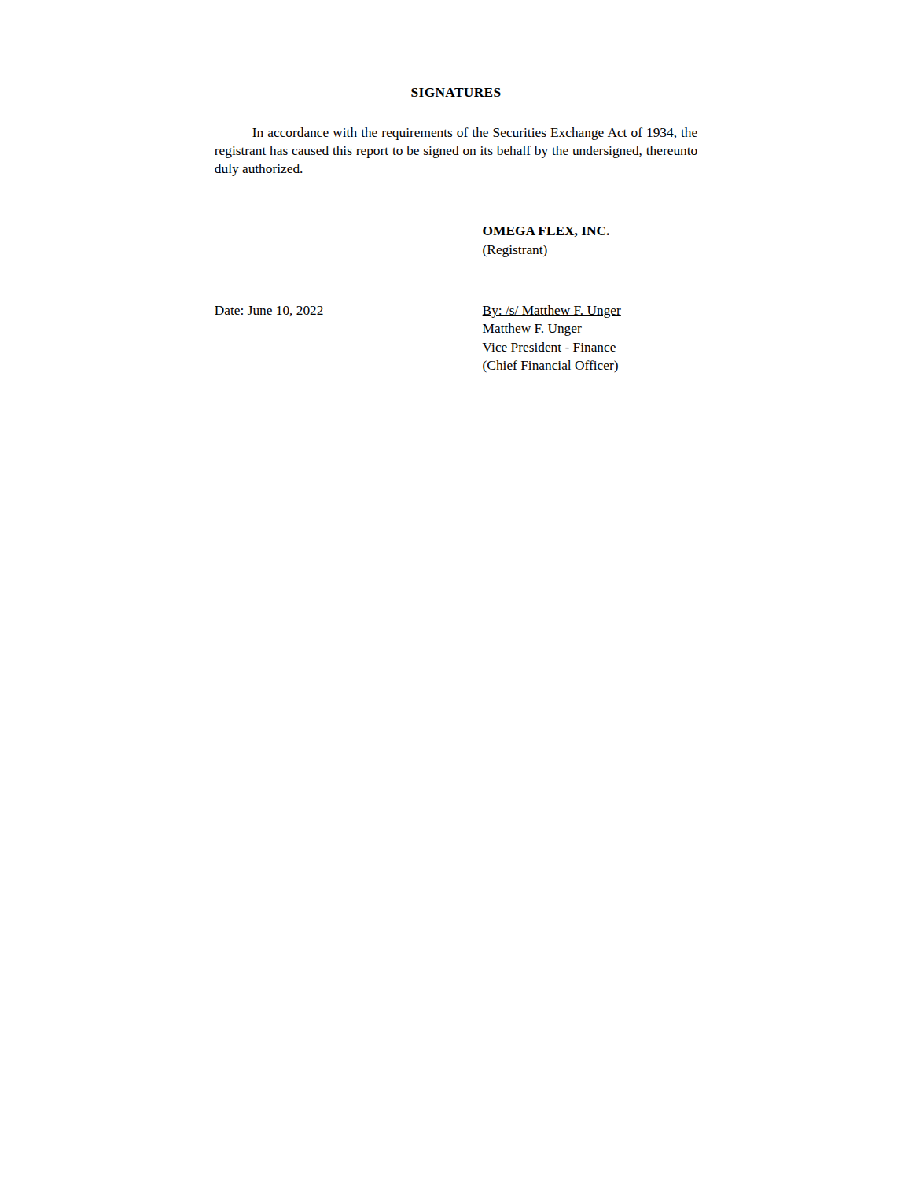SIGNATURES
In accordance with the requirements of the Securities Exchange Act of 1934, the registrant has caused this report to be signed on its behalf by the undersigned, thereunto duly authorized.
OMEGA FLEX, INC.
(Registrant)
Date: June 10, 2022
By: /s/ Matthew F. Unger
Matthew F. Unger
Vice President - Finance
(Chief Financial Officer)